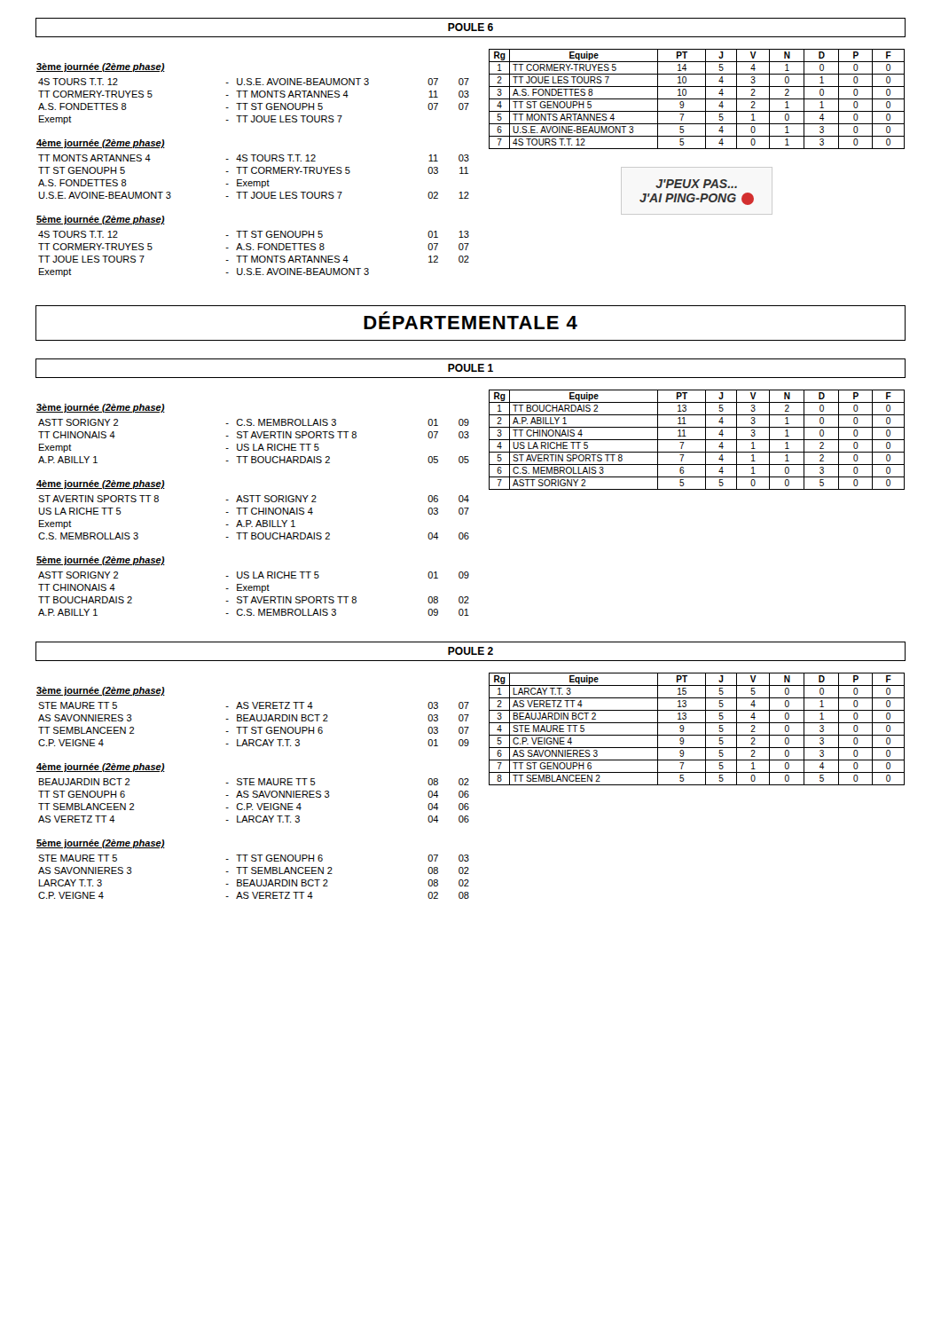POULE 6
| 3ème journée (2ème phase) / 4S TOURS T.T. 12 / - / U.S.E. AVOINE-BEAUMONT 3 / 07 / 07 / / TT CORMERY-TRUYES 5 / - / TT MONTS ARTANNES 4 / 11 / 03 / / A.S. FONDETTES 8 / - / TT ST GENOUPH 5 / 07 / 07 / / Exempt / - / TT JOUE LES TOURS 7 / / / 4ème journée (2ème phase) / TT MONTS ARTANNES 4 / - / 4S TOURS T.T. 12 / 11 / 03 / / TT ST GENOUPH 5 / - / TT CORMERY-TRUYES 5 / 03 / 11 / / A.S. FONDETTES 8 / - / Exempt / / / / U.S.E. AVOINE-BEAUMONT 3 / - / TT JOUE LES TOURS 7 / 02 / 12 / 5ème journée (2ème phase) / 4S TOURS T.T. 12 / - / TT ST GENOUPH 5 / 01 / 13 / / TT CORMERY-TRUYES 5 / - / A.S. FONDETTES 8 / 07 / 07 / / TT JOUE LES TOURS 7 / - / TT MONTS ARTANNES 4 / 12 / 02 / / Exempt / - / U.S.E. AVOINE-BEAUMONT 3 / / / | / Rg / Equipe / PT / J / V / N / D / P / F / / --- / --- / --- / --- / --- / --- / --- / --- / --- / / 1 / TT CORMERY-TRUYES 5 / 14 / 5 / 4 / 1 / 0 / 0 / 0 / / 2 / TT JOUE LES TOURS 7 / 10 / 4 / 3 / 0 / 1 / 0 / 0 / / 3 / A.S. FONDETTES 8 / 10 / 4 / 2 / 2 / 0 / 0 / 0 / / 4 / TT ST GENOUPH 5 / 9 / 4 / 2 / 1 / 1 / 0 / 0 / / 5 / TT MONTS ARTANNES 4 / 7 / 5 / 1 / 0 / 4 / 0 / 0 / / 6 / U.S.E. AVOINE-BEAUMONT 3 / 5 / 4 / 0 / 1 / 3 / 0 / 0 / / 7 / 4S TOURS T.T. 12 / 5 / 4 / 0 / 1 / 3 / 0 / 0 / J'PEUX PAS... J'AI PING-PONG |
DÉPARTEMENTALE 4
POULE 1
| 3ème journée (2ème phase) / ASTT SORIGNY 2 / - / C.S. MEMBROLLAIS 3 / 01 / 09 / / TT CHINONAIS 4 / - / ST AVERTIN SPORTS TT 8 / 07 / 03 / / Exempt / - / US LA RICHE TT 5 / / / / A.P. ABILLY 1 / - / TT BOUCHARDAIS 2 / 05 / 05 / 4ème journée (2ème phase) / ST AVERTIN SPORTS TT 8 / - / ASTT SORIGNY 2 / 06 / 04 / / US LA RICHE TT 5 / - / TT CHINONAIS 4 / 03 / 07 / / Exempt / - / A.P. ABILLY 1 / / / / C.S. MEMBROLLAIS 3 / - / TT BOUCHARDAIS 2 / 04 / 06 / 5ème journée (2ème phase) / ASTT SORIGNY 2 / - / US LA RICHE TT 5 / 01 / 09 / / TT CHINONAIS 4 / - / Exempt / / / / TT BOUCHARDAIS 2 / - / ST AVERTIN SPORTS TT 8 / 08 / 02 / / A.P. ABILLY 1 / - / C.S. MEMBROLLAIS 3 / 09 / 01 / | / Rg / Equipe / PT / J / V / N / D / P / F / / --- / --- / --- / --- / --- / --- / --- / --- / --- / / 1 / TT BOUCHARDAIS 2 / 13 / 5 / 3 / 2 / 0 / 0 / 0 / / 2 / A.P. ABILLY 1 / 11 / 4 / 3 / 1 / 0 / 0 / 0 / / 3 / TT CHINONAIS 4 / 11 / 4 / 3 / 1 / 0 / 0 / 0 / / 4 / US LA RICHE TT 5 / 7 / 4 / 1 / 1 / 2 / 0 / 0 / / 5 / ST AVERTIN SPORTS TT 8 / 7 / 4 / 1 / 1 / 2 / 0 / 0 / / 6 / C.S. MEMBROLLAIS 3 / 6 / 4 / 1 / 0 / 3 / 0 / 0 / / 7 / ASTT SORIGNY 2 / 5 / 5 / 0 / 0 / 5 / 0 / 0 / |
POULE 2
| 3ème journée (2ème phase) / STE MAURE TT 5 / - / AS VERETZ TT 4 / 03 / 07 / / AS SAVONNIERES 3 / - / BEAUJARDIN BCT 2 / 03 / 07 / / TT SEMBLANCEEN 2 / - / TT ST GENOUPH 6 / 03 / 07 / / C.P. VEIGNE 4 / - / LARCAY T.T. 3 / 01 / 09 / 4ème journée (2ème phase) / BEAUJARDIN BCT 2 / - / STE MAURE TT 5 / 08 / 02 / / TT ST GENOUPH 6 / - / AS SAVONNIERES 3 / 04 / 06 / / TT SEMBLANCEEN 2 / - / C.P. VEIGNE 4 / 04 / 06 / / AS VERETZ TT 4 / - / LARCAY T.T. 3 / 04 / 06 / 5ème journée (2ème phase) / STE MAURE TT 5 / - / TT ST GENOUPH 6 / 07 / 03 / / AS SAVONNIERES 3 / - / TT SEMBLANCEEN 2 / 08 / 02 / / LARCAY T.T. 3 / - / BEAUJARDIN BCT 2 / 08 / 02 / / C.P. VEIGNE 4 / - / AS VERETZ TT 4 / 02 / 08 / | / Rg / Equipe / PT / J / V / N / D / P / F / / --- / --- / --- / --- / --- / --- / --- / --- / --- / / 1 / LARCAY T.T. 3 / 15 / 5 / 5 / 0 / 0 / 0 / 0 / / 2 / AS VERETZ TT 4 / 13 / 5 / 4 / 0 / 1 / 0 / 0 / / 3 / BEAUJARDIN BCT 2 / 13 / 5 / 4 / 0 / 1 / 0 / 0 / / 4 / STE MAURE TT 5 / 9 / 5 / 2 / 0 / 3 / 0 / 0 / / 5 / C.P. VEIGNE 4 / 9 / 5 / 2 / 0 / 3 / 0 / 0 / / 6 / AS SAVONNIERES 3 / 9 / 5 / 2 / 0 / 3 / 0 / 0 / / 7 / TT ST GENOUPH 6 / 7 / 5 / 1 / 0 / 4 / 0 / 0 / / 8 / TT SEMBLANCEEN 2 / 5 / 5 / 0 / 0 / 5 / 0 / 0 / |